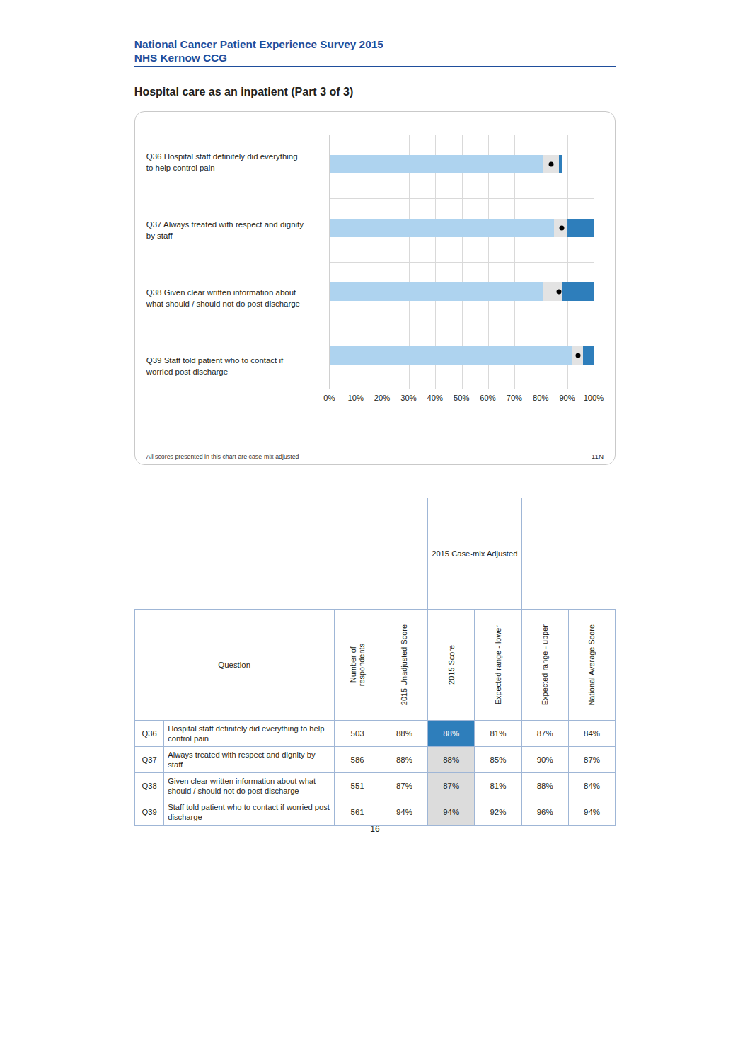National Cancer Patient Experience Survey 2015
NHS Kernow CCG
Hospital care as an inpatient (Part 3 of 3)
Q36 Hospital staff definitely did everything
to help control pain
Q37 Always treated with respect and dignity
by staff
Q38 Given clear written information about
what should / should not do post discharge
Q39 Staff told patient who to contact if
worried post discharge
0% 10% 20% 30% 40% 50% 60% 70% 80% 90% 100%
All scores presented in this chart are case-mix adjusted
11N
| | 2015 Case-mix Adjusted | |
| --- | --- | --- |
| Question | Number of respondents | 2015 Unadjusted Score | 2015 Score | Expected range - lower | Expected range - upper | National Average Score |
| Q36 | Hospital staff definitely did everything to help control pain | 503 | 88% | 88% | 81% | 87% | 84% |
| Q37 | Always treated with respect and dignity by staff | 586 | 88% | 88% | 85% | 90% | 87% |
| Q38 | Given clear written information about what should / should not do post discharge | 551 | 87% | 87% | 81% | 88% | 84% |
| Q39 | Staff told patient who to contact if worried post discharge | 561 | 94% | 94% | 92% | 96% | 94% |
16